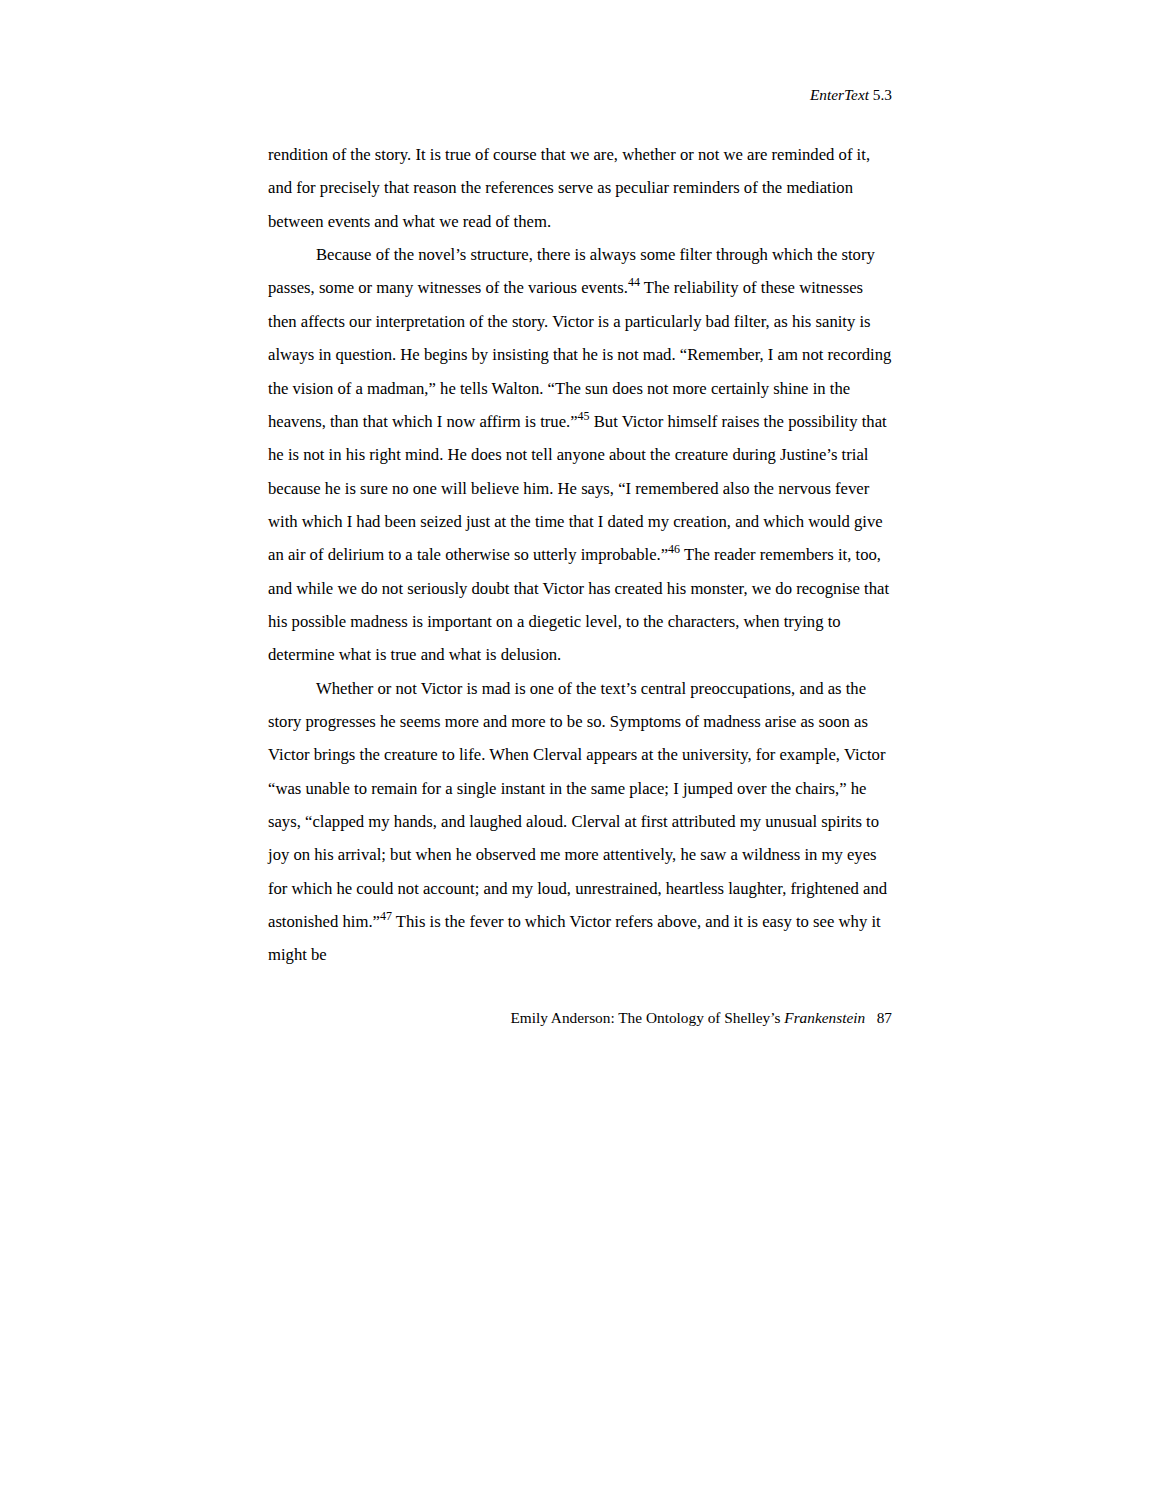EnterText 5.3
rendition of the story. It is true of course that we are, whether or not we are reminded of it, and for precisely that reason the references serve as peculiar reminders of the mediation between events and what we read of them.
Because of the novel’s structure, there is always some filter through which the story passes, some or many witnesses of the various events.44 The reliability of these witnesses then affects our interpretation of the story. Victor is a particularly bad filter, as his sanity is always in question. He begins by insisting that he is not mad. “Remember, I am not recording the vision of a madman,” he tells Walton. “The sun does not more certainly shine in the heavens, than that which I now affirm is true.”45 But Victor himself raises the possibility that he is not in his right mind. He does not tell anyone about the creature during Justine’s trial because he is sure no one will believe him. He says, “I remembered also the nervous fever with which I had been seized just at the time that I dated my creation, and which would give an air of delirium to a tale otherwise so utterly improbable.”46 The reader remembers it, too, and while we do not seriously doubt that Victor has created his monster, we do recognise that his possible madness is important on a diegetic level, to the characters, when trying to determine what is true and what is delusion.
Whether or not Victor is mad is one of the text’s central preoccupations, and as the story progresses he seems more and more to be so. Symptoms of madness arise as soon as Victor brings the creature to life. When Clerval appears at the university, for example, Victor “was unable to remain for a single instant in the same place; I jumped over the chairs,” he says, “clapped my hands, and laughed aloud. Clerval at first attributed my unusual spirits to joy on his arrival; but when he observed me more attentively, he saw a wildness in my eyes for which he could not account; and my loud, unrestrained, heartless laughter, frightened and astonished him.”47 This is the fever to which Victor refers above, and it is easy to see why it might be
Emily Anderson: The Ontology of Shelley’s Frankenstein 87